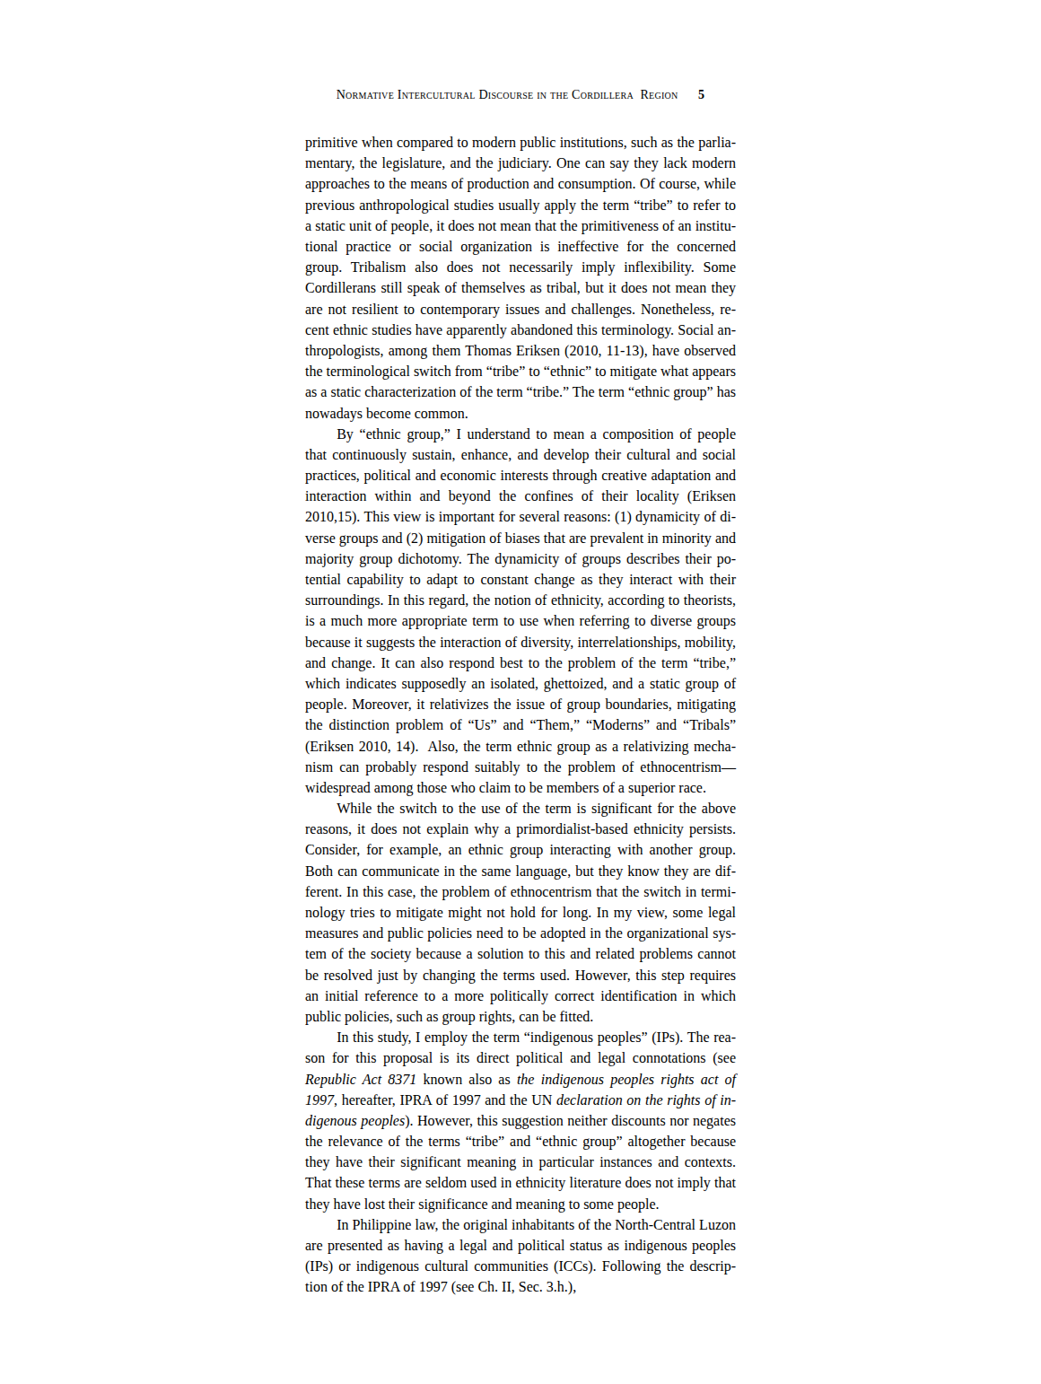Normative Intercultural Discourse in the Cordillera Region5
primitive when compared to modern public institutions, such as the parliamentary, the legislature, and the judiciary. One can say they lack modern approaches to the means of production and consumption. Of course, while previous anthropological studies usually apply the term “tribe” to refer to a static unit of people, it does not mean that the primitiveness of an institutional practice or social organization is ineffective for the concerned group. Tribalism also does not necessarily imply inflexibility. Some Cordillerans still speak of themselves as tribal, but it does not mean they are not resilient to contemporary issues and challenges. Nonetheless, recent ethnic studies have apparently abandoned this terminology. Social anthropologists, among them Thomas Eriksen (2010, 11-13), have observed the terminological switch from “tribe” to “ethnic” to mitigate what appears as a static characterization of the term “tribe.” The term “ethnic group” has nowadays become common.
By “ethnic group,” I understand to mean a composition of people that continuously sustain, enhance, and develop their cultural and social practices, political and economic interests through creative adaptation and interaction within and beyond the confines of their locality (Eriksen 2010,15). This view is important for several reasons: (1) dynamicity of diverse groups and (2) mitigation of biases that are prevalent in minority and majority group dichotomy. The dynamicity of groups describes their potential capability to adapt to constant change as they interact with their surroundings. In this regard, the notion of ethnicity, according to theorists, is a much more appropriate term to use when referring to diverse groups because it suggests the interaction of diversity, interrelationships, mobility, and change. It can also respond best to the problem of the term “tribe,” which indicates supposedly an isolated, ghettoized, and a static group of people. Moreover, it relativizes the issue of group boundaries, mitigating the distinction problem of “Us” and “Them,” “Moderns” and “Tribals” (Eriksen 2010, 14). Also, the term ethnic group as a relativizing mechanism can probably respond suitably to the problem of ethnocentrism—widespread among those who claim to be members of a superior race.
While the switch to the use of the term is significant for the above reasons, it does not explain why a primordialist-based ethnicity persists. Consider, for example, an ethnic group interacting with another group. Both can communicate in the same language, but they know they are different. In this case, the problem of ethnocentrism that the switch in terminology tries to mitigate might not hold for long. In my view, some legal measures and public policies need to be adopted in the organizational system of the society because a solution to this and related problems cannot be resolved just by changing the terms used. However, this step requires an initial reference to a more politically correct identification in which public policies, such as group rights, can be fitted.
In this study, I employ the term “indigenous peoples” (IPs). The reason for this proposal is its direct political and legal connotations (see Republic Act 8371 known also as the indigenous peoples rights act of 1997, hereafter, IPRA of 1997 and the UN declaration on the rights of indigenous peoples). However, this suggestion neither discounts nor negates the relevance of the terms “tribe” and “ethnic group” altogether because they have their significant meaning in particular instances and contexts. That these terms are seldom used in ethnicity literature does not imply that they have lost their significance and meaning to some people.
In Philippine law, the original inhabitants of the North-Central Luzon are presented as having a legal and political status as indigenous peoples (IPs) or indigenous cultural communities (ICCs). Following the description of the IPRA of 1997 (see Ch. II, Sec. 3.h.),